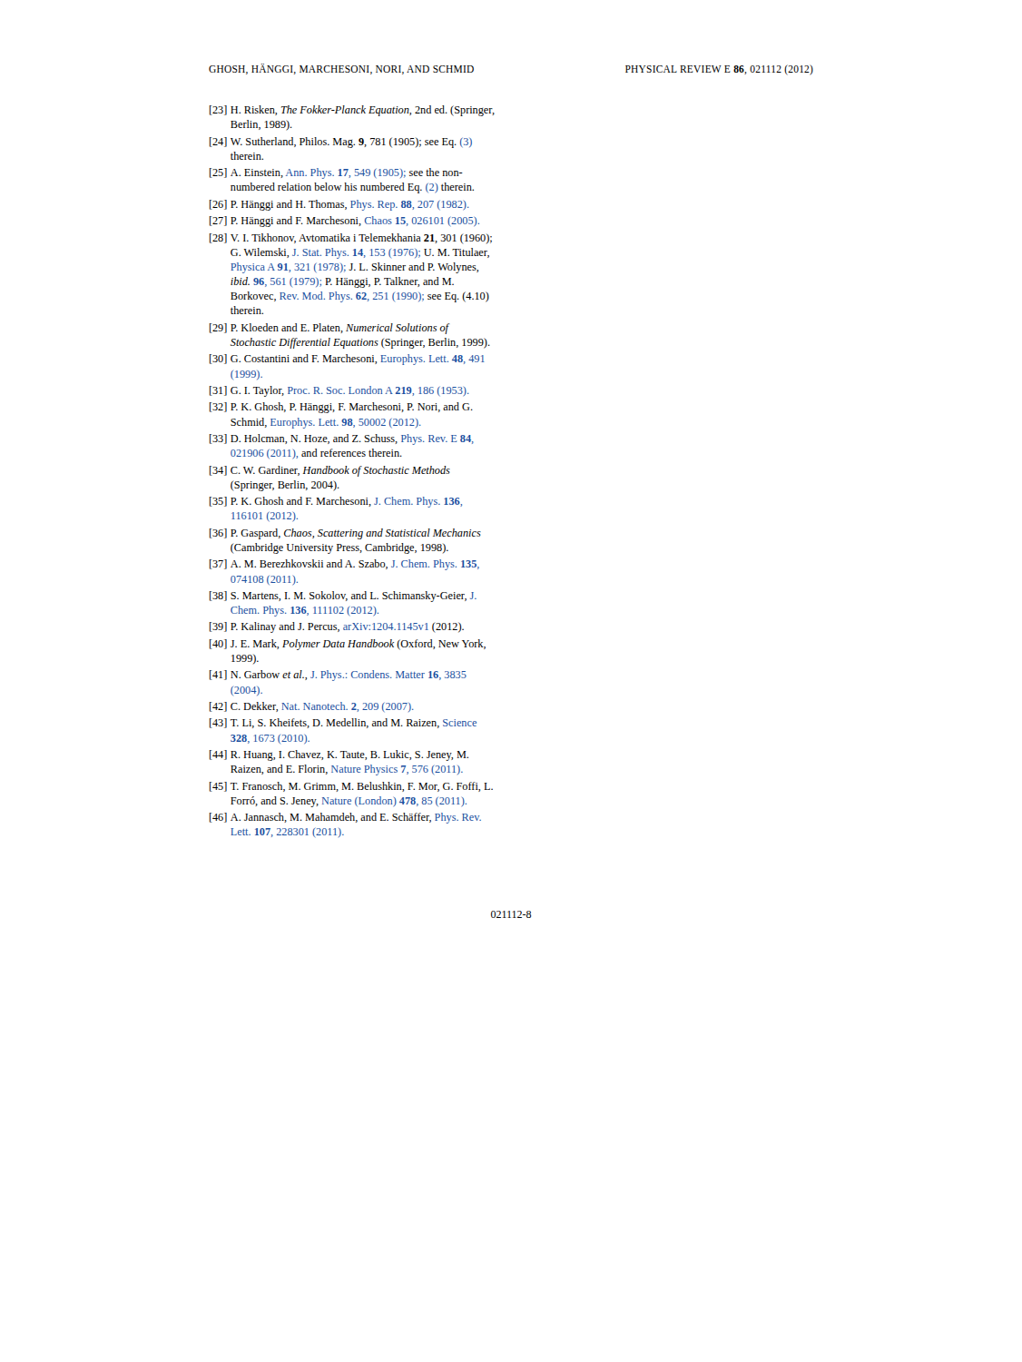Ghosh, Hänggi, Marchesoni, Nori, and Schmid
Physical Review E 86, 021112 (2012)
[23] H. Risken, The Fokker-Planck Equation, 2nd ed. (Springer, Berlin, 1989).
[24] W. Sutherland, Philos. Mag. 9, 781 (1905); see Eq. (3) therein.
[25] A. Einstein, Ann. Phys. 17, 549 (1905); see the non-numbered relation below his numbered Eq. (2) therein.
[26] P. Hänggi and H. Thomas, Phys. Rep. 88, 207 (1982).
[27] P. Hänggi and F. Marchesoni, Chaos 15, 026101 (2005).
[28] V. I. Tikhonov, Avtomatika i Telemekhania 21, 301 (1960); G. Wilemski, J. Stat. Phys. 14, 153 (1976); U. M. Titulaer, Physica A 91, 321 (1978); J. L. Skinner and P. Wolynes, ibid. 96, 561 (1979); P. Hänggi, P. Talkner, and M. Borkovec, Rev. Mod. Phys. 62, 251 (1990); see Eq. (4.10) therein.
[29] P. Kloeden and E. Platen, Numerical Solutions of Stochastic Differential Equations (Springer, Berlin, 1999).
[30] G. Costantini and F. Marchesoni, Europhys. Lett. 48, 491 (1999).
[31] G. I. Taylor, Proc. R. Soc. London A 219, 186 (1953).
[32] P. K. Ghosh, P. Hänggi, F. Marchesoni, P. Nori, and G. Schmid, Europhys. Lett. 98, 50002 (2012).
[33] D. Holcman, N. Hoze, and Z. Schuss, Phys. Rev. E 84, 021906 (2011), and references therein.
[34] C. W. Gardiner, Handbook of Stochastic Methods (Springer, Berlin, 2004).
[35] P. K. Ghosh and F. Marchesoni, J. Chem. Phys. 136, 116101 (2012).
[36] P. Gaspard, Chaos, Scattering and Statistical Mechanics (Cambridge University Press, Cambridge, 1998).
[37] A. M. Berezhkovskii and A. Szabo, J. Chem. Phys. 135, 074108 (2011).
[38] S. Martens, I. M. Sokolov, and L. Schimansky-Geier, J. Chem. Phys. 136, 111102 (2012).
[39] P. Kalinay and J. Percus, arXiv:1204.1145v1 (2012).
[40] J. E. Mark, Polymer Data Handbook (Oxford, New York, 1999).
[41] N. Garbow et al., J. Phys.: Condens. Matter 16, 3835 (2004).
[42] C. Dekker, Nat. Nanotech. 2, 209 (2007).
[43] T. Li, S. Kheifets, D. Medellin, and M. Raizen, Science 328, 1673 (2010).
[44] R. Huang, I. Chavez, K. Taute, B. Lukic, S. Jeney, M. Raizen, and E. Florin, Nature Physics 7, 576 (2011).
[45] T. Franosch, M. Grimm, M. Belushkin, F. Mor, G. Foffi, L. Forró, and S. Jeney, Nature (London) 478, 85 (2011).
[46] A. Jannasch, M. Mahamdeh, and E. Schäffer, Phys. Rev. Lett. 107, 228301 (2011).
021112-8